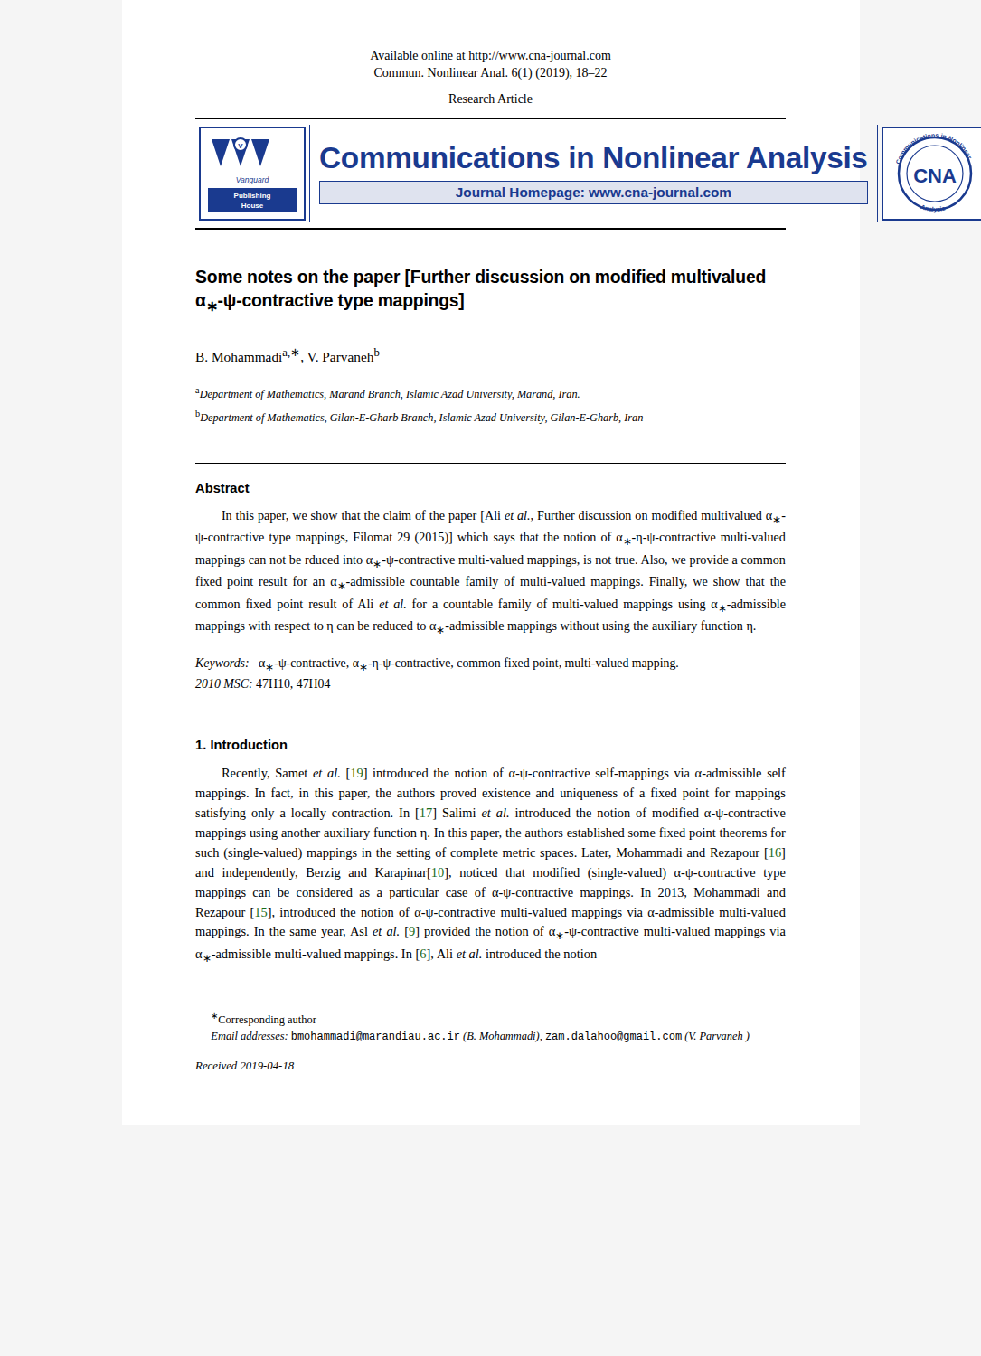Available online at http://www.cna-journal.com
Commun. Nonlinear Anal. 6(1) (2019), 18–22
Research Article
V Vanguard Publishing House
Communications in Nonlinear Analysis
Journal Homepage: www.cna-journal.com
CNA Communications in Nonlinear Analysis
Some notes on the paper [Further discussion on modified multivalued α∗-ψ-contractive type mappings]
B. Mohammadia,∗, V. Parvanehb
aDepartment of Mathematics, Marand Branch, Islamic Azad University, Marand, Iran.
bDepartment of Mathematics, Gilan-E-Gharb Branch, Islamic Azad University, Gilan-E-Gharb, Iran
Abstract
In this paper, we show that the claim of the paper [Ali et al., Further discussion on modified multivalued α∗-ψ-contractive type mappings, Filomat 29 (2015)] which says that the notion of α∗-η-ψ-contractive multi-valued mappings can not be rduced into α∗-ψ-contractive multi-valued mappings, is not true. Also, we provide a common fixed point result for an α∗-admissible countable family of multi-valued mappings. Finally, we show that the common fixed point result of Ali et al. for a countable family of multi-valued mappings using α∗-admissible mappings with respect to η can be reduced to α∗-admissible mappings without using the auxiliary function η.
Keywords: α∗-ψ-contractive, α∗-η-ψ-contractive, common fixed point, multi-valued mapping.
2010 MSC: 47H10, 47H04
1. Introduction
Recently, Samet et al. [19] introduced the notion of α-ψ-contractive self-mappings via α-admissible self mappings. In fact, in this paper, the authors proved existence and uniqueness of a fixed point for mappings satisfying only a locally contraction. In [17] Salimi et al. introduced the notion of modified α-ψ-contractive mappings using another auxiliary function η. In this paper, the authors established some fixed point theorems for such (single-valued) mappings in the setting of complete metric spaces. Later, Mohammadi and Rezapour [16] and independently, Berzig and Karapinar[10], noticed that modified (single-valued) α-ψ-contractive type mappings can be considered as a particular case of α-ψ-contractive mappings. In 2013, Mohammadi and Rezapour [15], introduced the notion of α-ψ-contractive multi-valued mappings via α-admissible multi-valued mappings. In the same year, Asl et al. [9] provided the notion of α∗-ψ-contractive multi-valued mappings via α∗-admissible multi-valued mappings. In [6], Ali et al. introduced the notion
∗Corresponding author
Email addresses: bmohammadi@marandiau.ac.ir (B. Mohammadi), zam.dalahoo@gmail.com (V. Parvaneh )
Received 2019-04-18